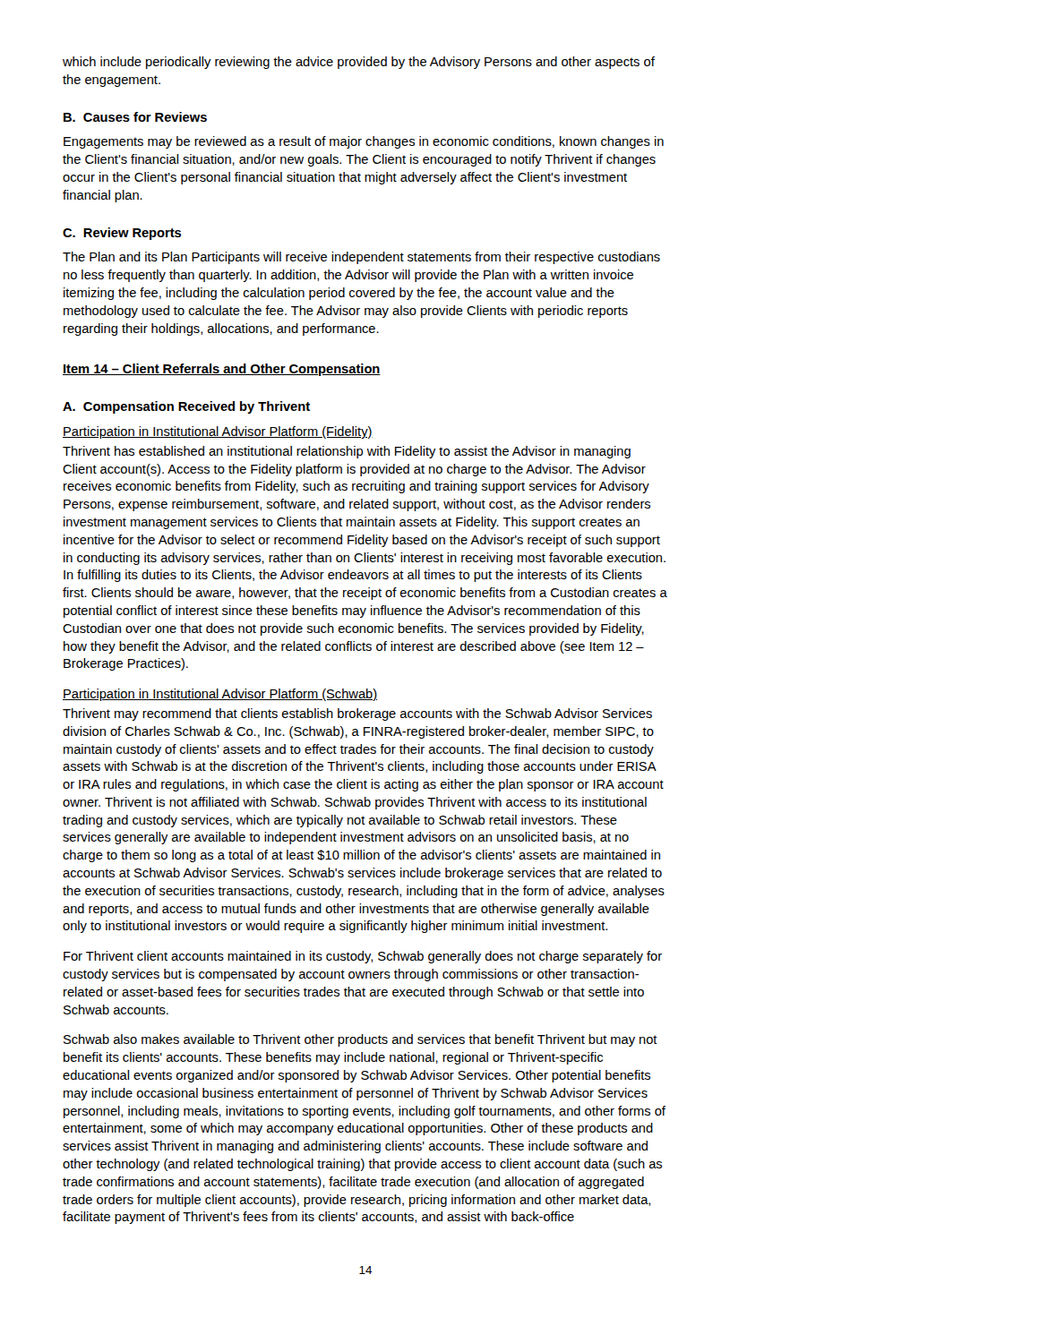which include periodically reviewing the advice provided by the Advisory Persons and other aspects of the engagement.
B. Causes for Reviews
Engagements may be reviewed as a result of major changes in economic conditions, known changes in the Client's financial situation, and/or new goals. The Client is encouraged to notify Thrivent if changes occur in the Client's personal financial situation that might adversely affect the Client's investment financial plan.
C. Review Reports
The Plan and its Plan Participants will receive independent statements from their respective custodians no less frequently than quarterly. In addition, the Advisor will provide the Plan with a written invoice itemizing the fee, including the calculation period covered by the fee, the account value and the methodology used to calculate the fee. The Advisor may also provide Clients with periodic reports regarding their holdings, allocations, and performance.
Item 14 – Client Referrals and Other Compensation
A. Compensation Received by Thrivent
Participation in Institutional Advisor Platform (Fidelity)
Thrivent has established an institutional relationship with Fidelity to assist the Advisor in managing Client account(s). Access to the Fidelity platform is provided at no charge to the Advisor. The Advisor receives economic benefits from Fidelity, such as recruiting and training support services for Advisory Persons, expense reimbursement, software, and related support, without cost, as the Advisor renders investment management services to Clients that maintain assets at Fidelity. This support creates an incentive for the Advisor to select or recommend Fidelity based on the Advisor's receipt of such support in conducting its advisory services, rather than on Clients' interest in receiving most favorable execution. In fulfilling its duties to its Clients, the Advisor endeavors at all times to put the interests of its Clients first. Clients should be aware, however, that the receipt of economic benefits from a Custodian creates a potential conflict of interest since these benefits may influence the Advisor's recommendation of this Custodian over one that does not provide such economic benefits. The services provided by Fidelity, how they benefit the Advisor, and the related conflicts of interest are described above (see Item 12 – Brokerage Practices).
Participation in Institutional Advisor Platform (Schwab)
Thrivent may recommend that clients establish brokerage accounts with the Schwab Advisor Services division of Charles Schwab & Co., Inc. (Schwab), a FINRA-registered broker-dealer, member SIPC, to maintain custody of clients' assets and to effect trades for their accounts. The final decision to custody assets with Schwab is at the discretion of the Thrivent's clients, including those accounts under ERISA or IRA rules and regulations, in which case the client is acting as either the plan sponsor or IRA account owner. Thrivent is not affiliated with Schwab. Schwab provides Thrivent with access to its institutional trading and custody services, which are typically not available to Schwab retail investors. These services generally are available to independent investment advisors on an unsolicited basis, at no charge to them so long as a total of at least $10 million of the advisor's clients' assets are maintained in accounts at Schwab Advisor Services. Schwab's services include brokerage services that are related to the execution of securities transactions, custody, research, including that in the form of advice, analyses and reports, and access to mutual funds and other investments that are otherwise generally available only to institutional investors or would require a significantly higher minimum initial investment.
For Thrivent client accounts maintained in its custody, Schwab generally does not charge separately for custody services but is compensated by account owners through commissions or other transaction-related or asset-based fees for securities trades that are executed through Schwab or that settle into Schwab accounts.
Schwab also makes available to Thrivent other products and services that benefit Thrivent but may not benefit its clients' accounts. These benefits may include national, regional or Thrivent-specific educational events organized and/or sponsored by Schwab Advisor Services. Other potential benefits may include occasional business entertainment of personnel of Thrivent by Schwab Advisor Services personnel, including meals, invitations to sporting events, including golf tournaments, and other forms of entertainment, some of which may accompany educational opportunities. Other of these products and services assist Thrivent in managing and administering clients' accounts. These include software and other technology (and related technological training) that provide access to client account data (such as trade confirmations and account statements), facilitate trade execution (and allocation of aggregated trade orders for multiple client accounts), provide research, pricing information and other market data, facilitate payment of Thrivent's fees from its clients' accounts, and assist with back-office
14